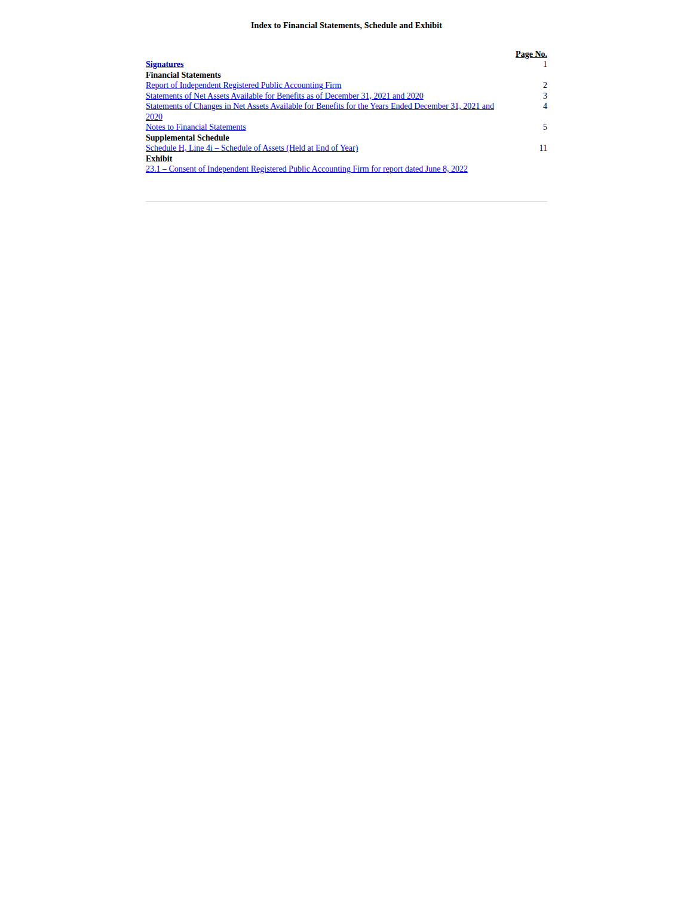Index to Financial Statements, Schedule and Exhibit
| | Page No. |
| Signatures | 1 |
| Financial Statements | |
| Report of Independent Registered Public Accounting Firm | 2 |
| Statements of Net Assets Available for Benefits as of December 31, 2021 and 2020 | 3 |
| Statements of Changes in Net Assets Available for Benefits for the Years Ended December 31, 2021 and 2020 | 4 |
| Notes to Financial Statements | 5 |
| Supplemental Schedule | |
| Schedule H, Line 4i – Schedule of Assets (Held at End of Year) | 11 |
| Exhibit | |
| 23.1 – Consent of Independent Registered Public Accounting Firm for report dated June 8, 2022 | |